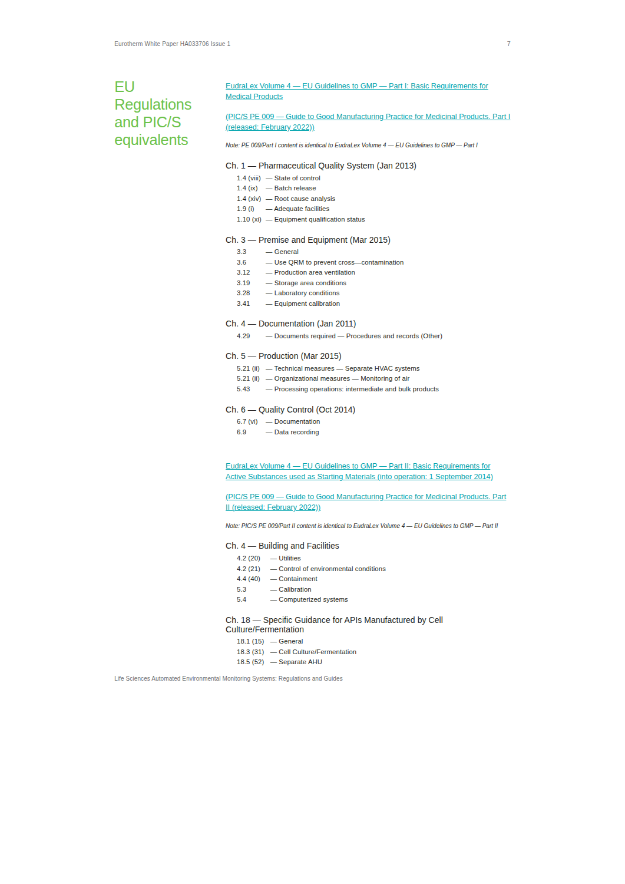Eurotherm White Paper HA033706 Issue 1 7
EU
Regulations
and PIC/S
equivalents
EudraLex Volume 4 — EU Guidelines to GMP — Part I: Basic Requirements for Medical Products
(PIC/S PE 009 — Guide to Good Manufacturing Practice for Medicinal Products. Part I (released: February 2022))
Note: PE 009/Part I content is identical to EudraLex Volume 4 — EU Guidelines to GMP — Part I
Ch. 1 — Pharmaceutical Quality System (Jan 2013)
1.4 (viii)— State of control
1.4 (ix)— Batch release
1.4 (xiv)— Root cause analysis
1.9 (i)— Adequate facilities
1.10 (xi)— Equipment qualification status
Ch. 3 — Premise and Equipment (Mar 2015)
3.3— General
3.6— Use QRM to prevent cross—contamination
3.12— Production area ventilation
3.19— Storage area conditions
3.28— Laboratory conditions
3.41— Equipment calibration
Ch. 4 — Documentation (Jan 2011)
4.29— Documents required — Procedures and records (Other)
Ch. 5 — Production (Mar 2015)
5.21 (ii)— Technical measures — Separate HVAC systems
5.21 (ii)— Organizational measures — Monitoring of air
5.43— Processing operations: intermediate and bulk products
Ch. 6 — Quality Control (Oct 2014)
6.7 (vi)— Documentation
6.9— Data recording
EudraLex Volume 4 — EU Guidelines to GMP — Part II: Basic Requirements for Active Substances used as Starting Materials (into operation: 1 September 2014)
(PIC/S PE 009 — Guide to Good Manufacturing Practice for Medicinal Products. Part II (released: February 2022))
Note: PIC/S PE 009/Part II content is identical to EudraLex Volume 4 — EU Guidelines to GMP — Part II
Ch. 4 — Building and Facilities
4.2 (20)— Utilities
4.2 (21)— Control of environmental conditions
4.4 (40)— Containment
5.3— Calibration
5.4— Computerized systems
Ch. 18 — Specific Guidance for APIs Manufactured by Cell Culture/Fermentation
18.1 (15)— General
18.3 (31)— Cell Culture/Fermentation
18.5 (52)— Separate AHU
Life Sciences Automated Environmental Monitoring Systems: Regulations and Guides